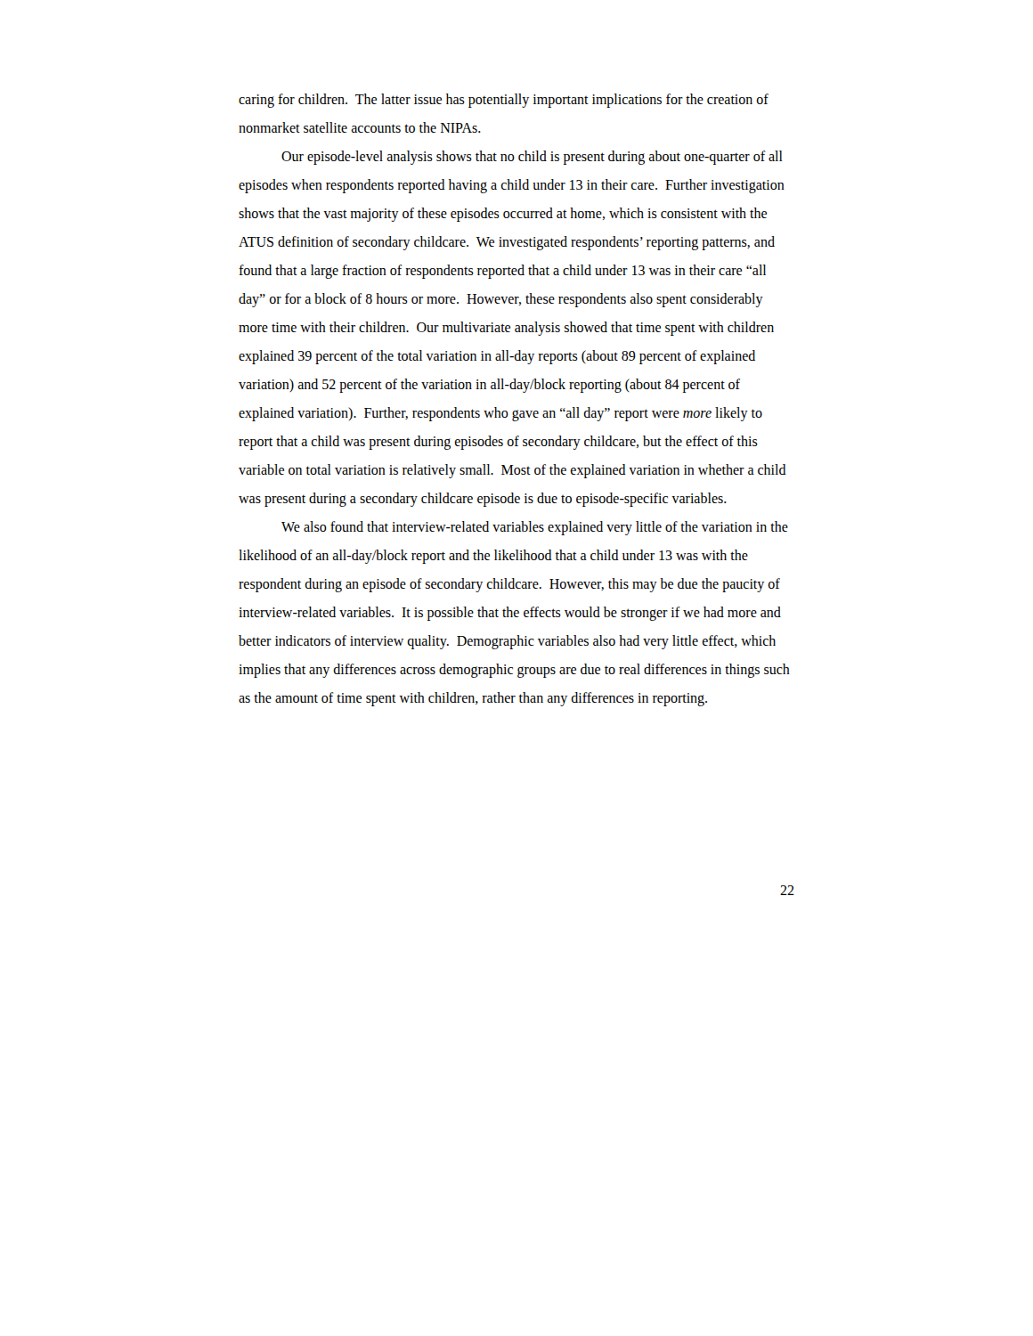caring for children. The latter issue has potentially important implications for the creation of nonmarket satellite accounts to the NIPAs.
Our episode-level analysis shows that no child is present during about one-quarter of all episodes when respondents reported having a child under 13 in their care. Further investigation shows that the vast majority of these episodes occurred at home, which is consistent with the ATUS definition of secondary childcare. We investigated respondents’ reporting patterns, and found that a large fraction of respondents reported that a child under 13 was in their care “all day” or for a block of 8 hours or more. However, these respondents also spent considerably more time with their children. Our multivariate analysis showed that time spent with children explained 39 percent of the total variation in all-day reports (about 89 percent of explained variation) and 52 percent of the variation in all-day/block reporting (about 84 percent of explained variation). Further, respondents who gave an “all day” report were more likely to report that a child was present during episodes of secondary childcare, but the effect of this variable on total variation is relatively small. Most of the explained variation in whether a child was present during a secondary childcare episode is due to episode-specific variables.
We also found that interview-related variables explained very little of the variation in the likelihood of an all-day/block report and the likelihood that a child under 13 was with the respondent during an episode of secondary childcare. However, this may be due the paucity of interview-related variables. It is possible that the effects would be stronger if we had more and better indicators of interview quality. Demographic variables also had very little effect, which implies that any differences across demographic groups are due to real differences in things such as the amount of time spent with children, rather than any differences in reporting.
22